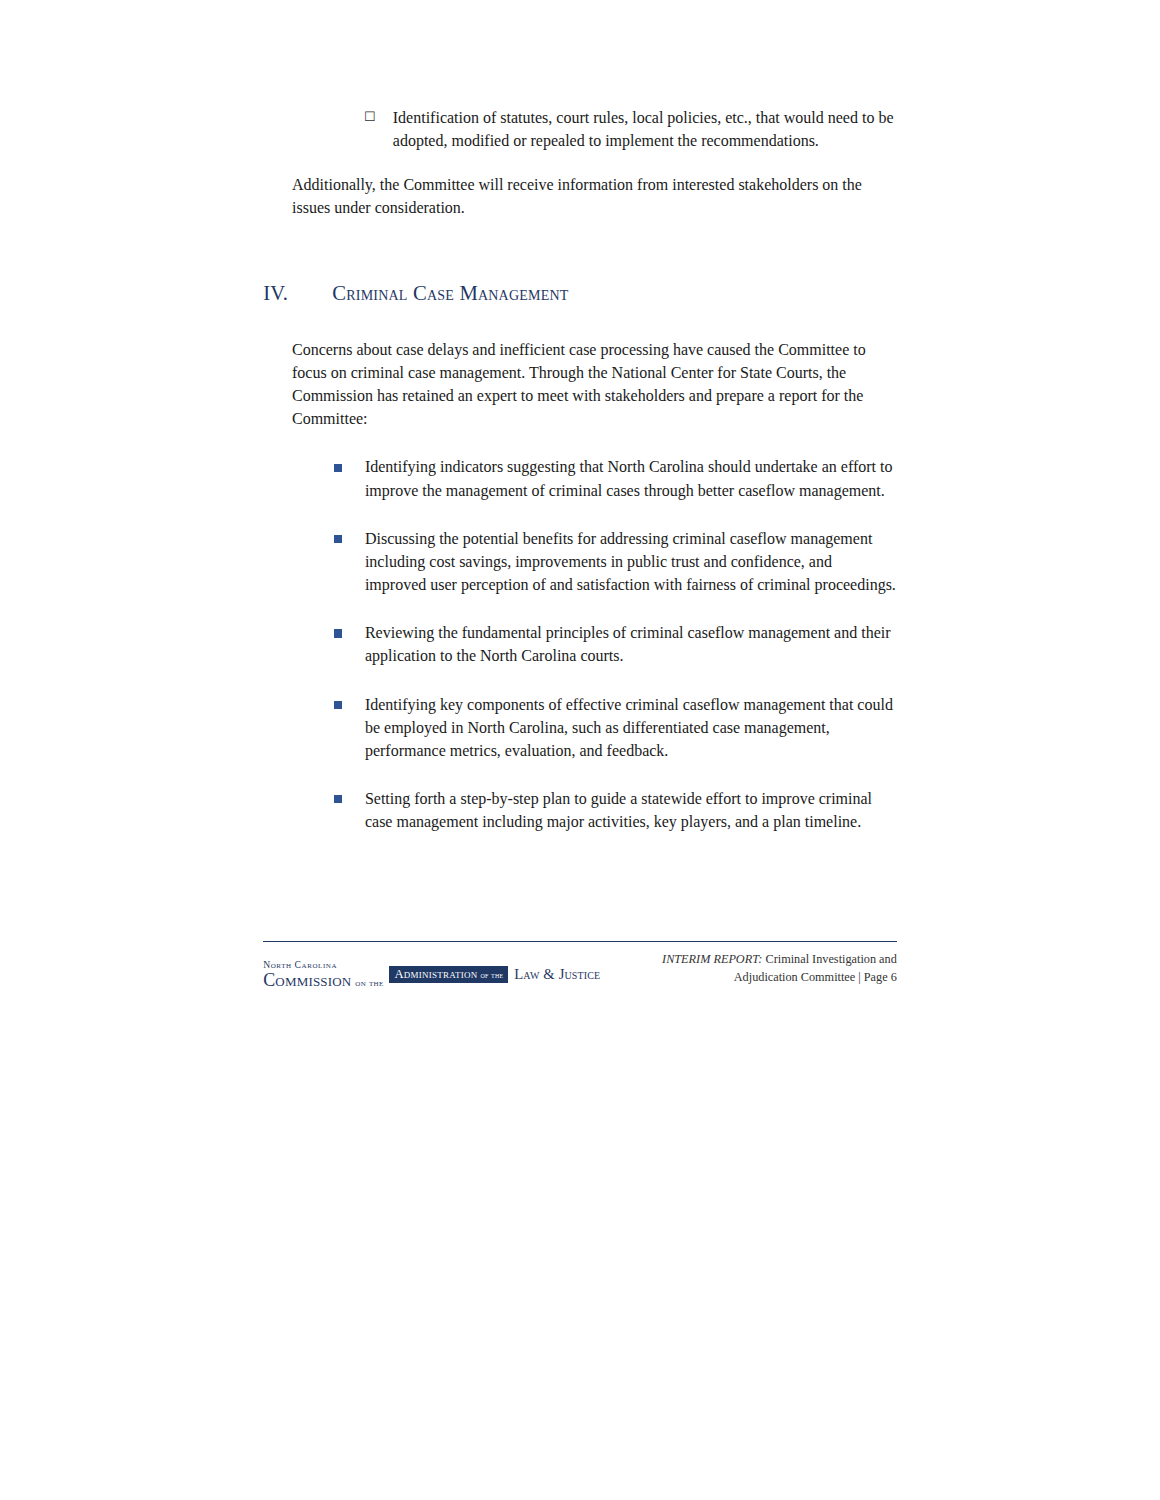☐
Identification of statutes, court rules, local policies, etc., that would need to be adopted, modified or repealed to implement the recommendations.
Additionally, the Committee will receive information from interested stakeholders on the issues under consideration.
IV. Criminal Case Management
Concerns about case delays and inefficient case processing have caused the Committee to focus on criminal case management. Through the National Center for State Courts, the Commission has retained an expert to meet with stakeholders and prepare a report for the Committee:
Identifying indicators suggesting that North Carolina should undertake an effort to improve the management of criminal cases through better caseflow management.
Discussing the potential benefits for addressing criminal caseflow management including cost savings, improvements in public trust and confidence, and improved user perception of and satisfaction with fairness of criminal proceedings.
Reviewing the fundamental principles of criminal caseflow management and their application to the North Carolina courts.
Identifying key components of effective criminal caseflow management that could be employed in North Carolina, such as differentiated case management, performance metrics, evaluation, and feedback.
Setting forth a step-by-step plan to guide a statewide effort to improve criminal case management including major activities, key players, and a plan timeline.
North Carolina
Commission on the
Administration of the
Law & Justice
INTERIM REPORT: Criminal Investigation and Adjudication Committee | Page 6